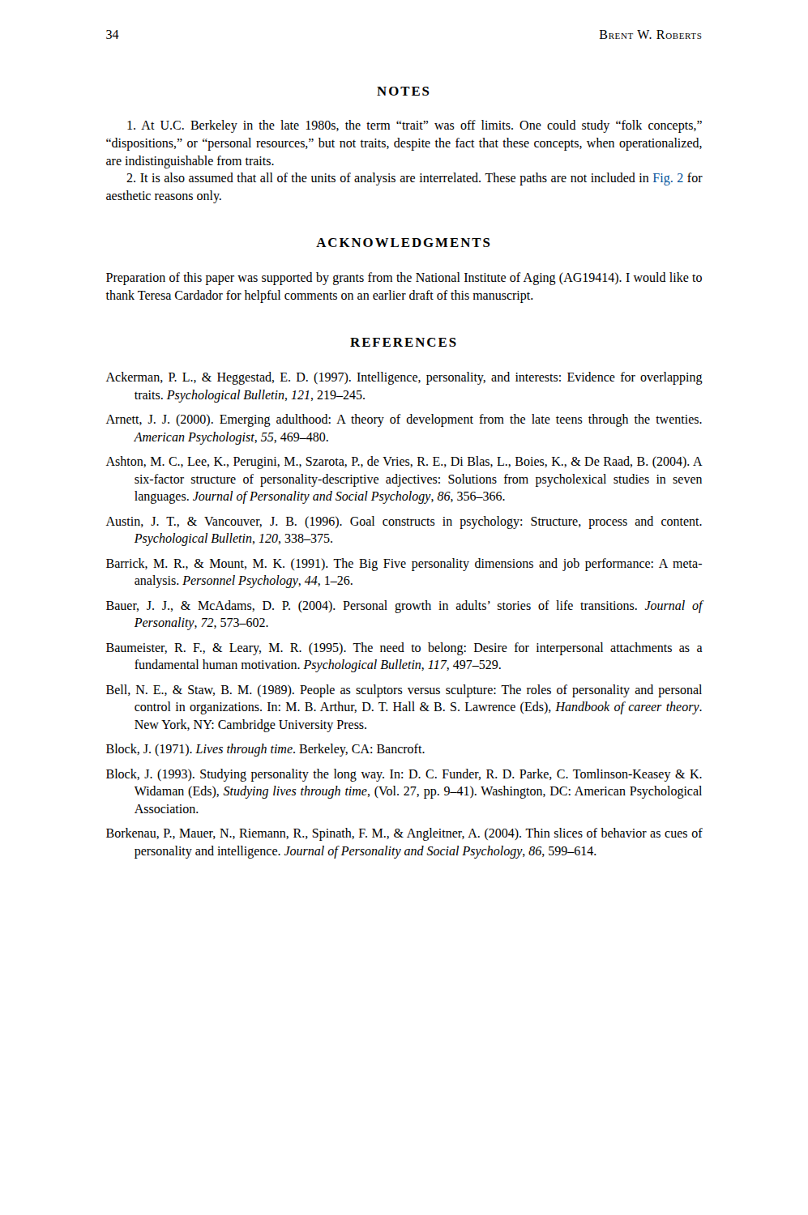34 Brent W. Roberts
NOTES
At U.C. Berkeley in the late 1980s, the term “trait” was off limits. One could study “folk concepts,” “dispositions,” or “personal resources,” but not traits, despite the fact that these concepts, when operationalized, are indistinguishable from traits.
It is also assumed that all of the units of analysis are interrelated. These paths are not included in Fig. 2 for aesthetic reasons only.
ACKNOWLEDGMENTS
Preparation of this paper was supported by grants from the National Institute of Aging (AG19414). I would like to thank Teresa Cardador for helpful comments on an earlier draft of this manuscript.
REFERENCES
Ackerman, P. L., & Heggestad, E. D. (1997). Intelligence, personality, and interests: Evidence for overlapping traits. Psychological Bulletin, 121, 219–245.
Arnett, J. J. (2000). Emerging adulthood: A theory of development from the late teens through the twenties. American Psychologist, 55, 469–480.
Ashton, M. C., Lee, K., Perugini, M., Szarota, P., de Vries, R. E., Di Blas, L., Boies, K., & De Raad, B. (2004). A six-factor structure of personality-descriptive adjectives: Solutions from psycholexical studies in seven languages. Journal of Personality and Social Psychology, 86, 356–366.
Austin, J. T., & Vancouver, J. B. (1996). Goal constructs in psychology: Structure, process and content. Psychological Bulletin, 120, 338–375.
Barrick, M. R., & Mount, M. K. (1991). The Big Five personality dimensions and job performance: A meta-analysis. Personnel Psychology, 44, 1–26.
Bauer, J. J., & McAdams, D. P. (2004). Personal growth in adults’ stories of life transitions. Journal of Personality, 72, 573–602.
Baumeister, R. F., & Leary, M. R. (1995). The need to belong: Desire for interpersonal attachments as a fundamental human motivation. Psychological Bulletin, 117, 497–529.
Bell, N. E., & Staw, B. M. (1989). People as sculptors versus sculpture: The roles of personality and personal control in organizations. In: M. B. Arthur, D. T. Hall & B. S. Lawrence (Eds), Handbook of career theory. New York, NY: Cambridge University Press.
Block, J. (1971). Lives through time. Berkeley, CA: Bancroft.
Block, J. (1993). Studying personality the long way. In: D. C. Funder, R. D. Parke, C. Tomlinson-Keasey & K. Widaman (Eds), Studying lives through time, (Vol. 27, pp. 9–41). Washington, DC: American Psychological Association.
Borkenau, P., Mauer, N., Riemann, R., Spinath, F. M., & Angleitner, A. (2004). Thin slices of behavior as cues of personality and intelligence. Journal of Personality and Social Psychology, 86, 599–614.